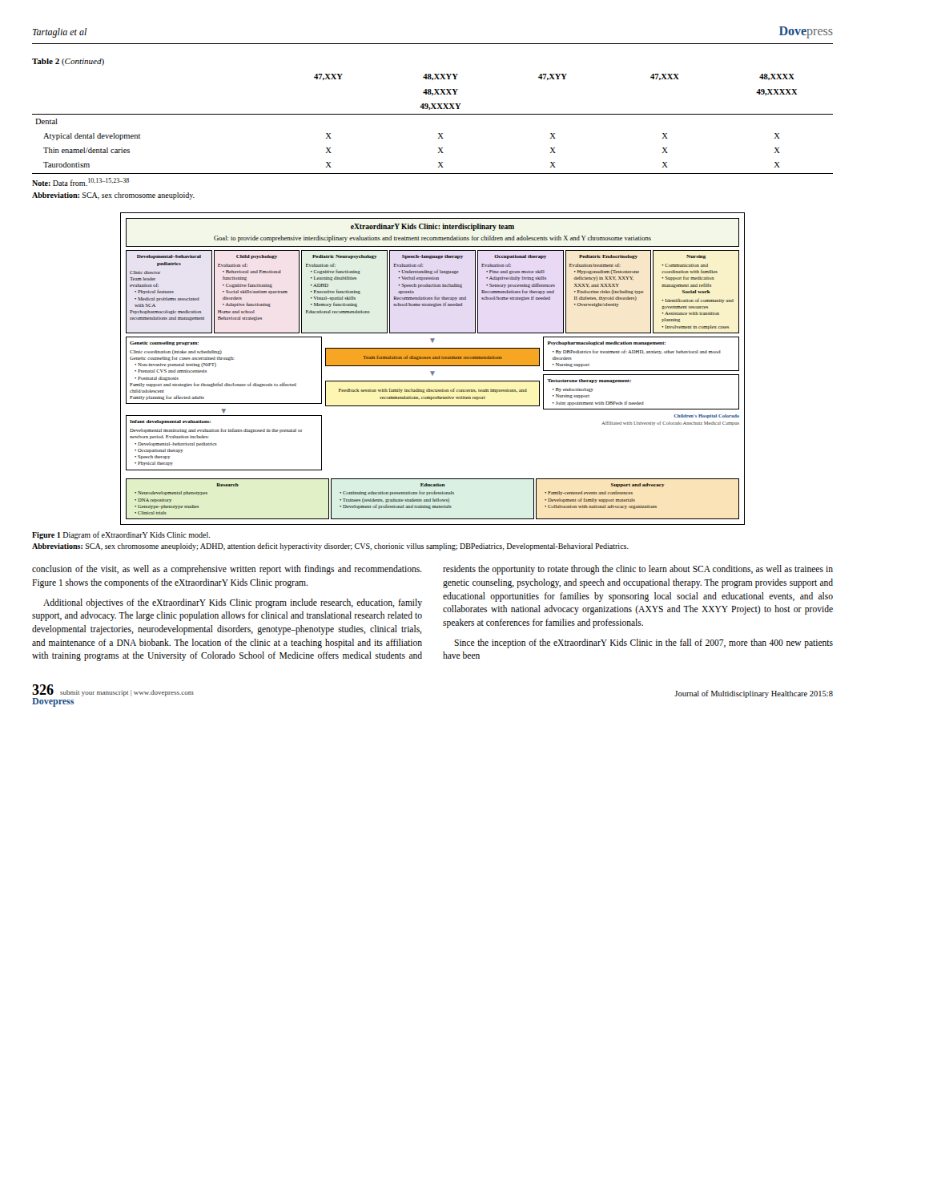Tartaglia et al
Dove press
Table 2 (Continued)
| | 47,XXY | 48,XXYY | 47,XYY | 47,XXX | 48,XXXX |
| --- | --- | --- | --- | --- | --- |
| | | 48,XXXY | | | 49,XXXXX |
| | | 49,XXXXY | | | |
| Dental | | | | | |
| Atypical dental development | X | X | X | X | X |
| Thin enamel/dental caries | X | X | X | X | X |
| Taurodontism | X | X | X | X | X |
Note: Data from.10,13–15,23–38
Abbreviation: SCA, sex chromosome aneuploidy.
eXtraordinarY Kids Clinic: interdisciplinary team Goal: to provide comprehensive interdisciplinary evaluations and treatment recommendations for children and adolescents with X and Y chromosome variations
Developmental–behavioral pediatrics Clinic director
Team leader
evaluation of:
Physical features
Medical problems associated with SCA
Psychopharmacologic medication recommendations and management
Child psychology Evaluation of:
Behavioral and Emotional functioning
Cognitive functioning
Social skills/autism spectrum disorders
Adaptive functioning
Home and school
Behavioral strategies
Pediatric Neuropsychology Evaluation of:
Cognitive functioning
Learning disabilities
ADHD
Executive functioning
Visual–spatial skills
Memory functioning
Educational recommendations
Speech–language therapy Evaluation of:
Understanding of language
Verbal expression
Speech production including apraxia
Recommendations for therapy and school/home strategies if needed
Occupational therapy Evaluation of:
Fine and gross motor skill
Adaptive/daily living skills
Sensory processing differences
Recommendations for therapy and school/home strategies if needed
Pediatric Endocrinology Evaluation/treatment of:
Hypogonadism (Testosterone deficiency) in XXY, XXYY, XXXY, and XXXXY
Endocrine risks (including type II diabetes, thyroid disorders)
Overweight/obesity
Nursing
Communication and coordination with families
Support for medication management and refills
Social work
Identification of community and government resources
Assistance with transition planning
Involvement in complex cases
Genetic counseling program: Clinic coordination (intake and scheduling)
Genetic counseling for cases ascertained through:
Non-invasive prenatal testing (NiPT)
Prenatal CVS and amniocentesis
Postnatal diagnosis
Family support and strategies for thoughtful disclosure of diagnosis to affected child/adolescent
Family planning for affected adults
▼
Infant developmental evaluations: Developmental monitoring and evaluation for infants diagnosed in the prenatal or newborn period. Evaluation includes:
Developmental–behavioral pediatrics
Occupational therapy
Speech therapy
Physical therapy
▼
Team formulation of diagnoses and treatment recommendations
▼
Feedback session with family including discussion of concerns, team impressions, and recommendations, comprehensive written report
Psychopharmacological medication management:
By DBPediatrics for treatment of: ADHD, anxiety, other behavioral and mood disorders
Nursing support
Testosterone therapy management:
By endocrinology
Nursing support
Joint appointment with DBPeds if needed
Children's Hospital Colorado
Affiliated with University of Colorado Anschutz Medical Campus
Research
Neurodevelopmental phenotypes
DNA repository
Genotype–phenotype studies
Clinical trials
Education
Continuing education presentations for professionals
Trainees (residents, graduate students and fellows)
Development of professional and training materials
Support and advocacy
Family-centered events and conferences
Development of family support materials
Collaboration with national advocacy organizations
Figure 1 Diagram of eXtraordinarY Kids Clinic model.
Abbreviations: SCA, sex chromosome aneuploidy; ADHD, attention deficit hyperactivity disorder; CVS, chorionic villus sampling; DBPediatrics, Developmental-Behavioral Pediatrics.
conclusion of the visit, as well as a comprehensive written report with findings and recommendations. Figure 1 shows the components of the eXtraordinarY Kids Clinic program.
Additional objectives of the eXtraordinarY Kids Clinic program include research, education, family support, and advocacy. The large clinic population allows for clinical and translational research related to developmental trajectories, neurodevelopmental disorders, genotype–phenotype studies, clinical trials, and maintenance of a DNA biobank. The location of the clinic at a teaching hospital and its affiliation with training programs at the University of Colorado School of Medicine offers medical students and residents the opportunity to rotate through the clinic to learn about SCA conditions, as well as trainees in genetic counseling, psychology, and speech and occupational therapy. The program provides support and educational opportunities for families by sponsoring local social and educational events, and also collaborates with national advocacy organizations (AXYS and The XXYY Project) to host or provide speakers at conferences for families and professionals.
Since the inception of the eXtraordinarY Kids Clinic in the fall of 2007, more than 400 new patients have been
326 submit your manuscript | www.dovepress.com
Journal of Multidisciplinary Healthcare 2015:8
Dovepress